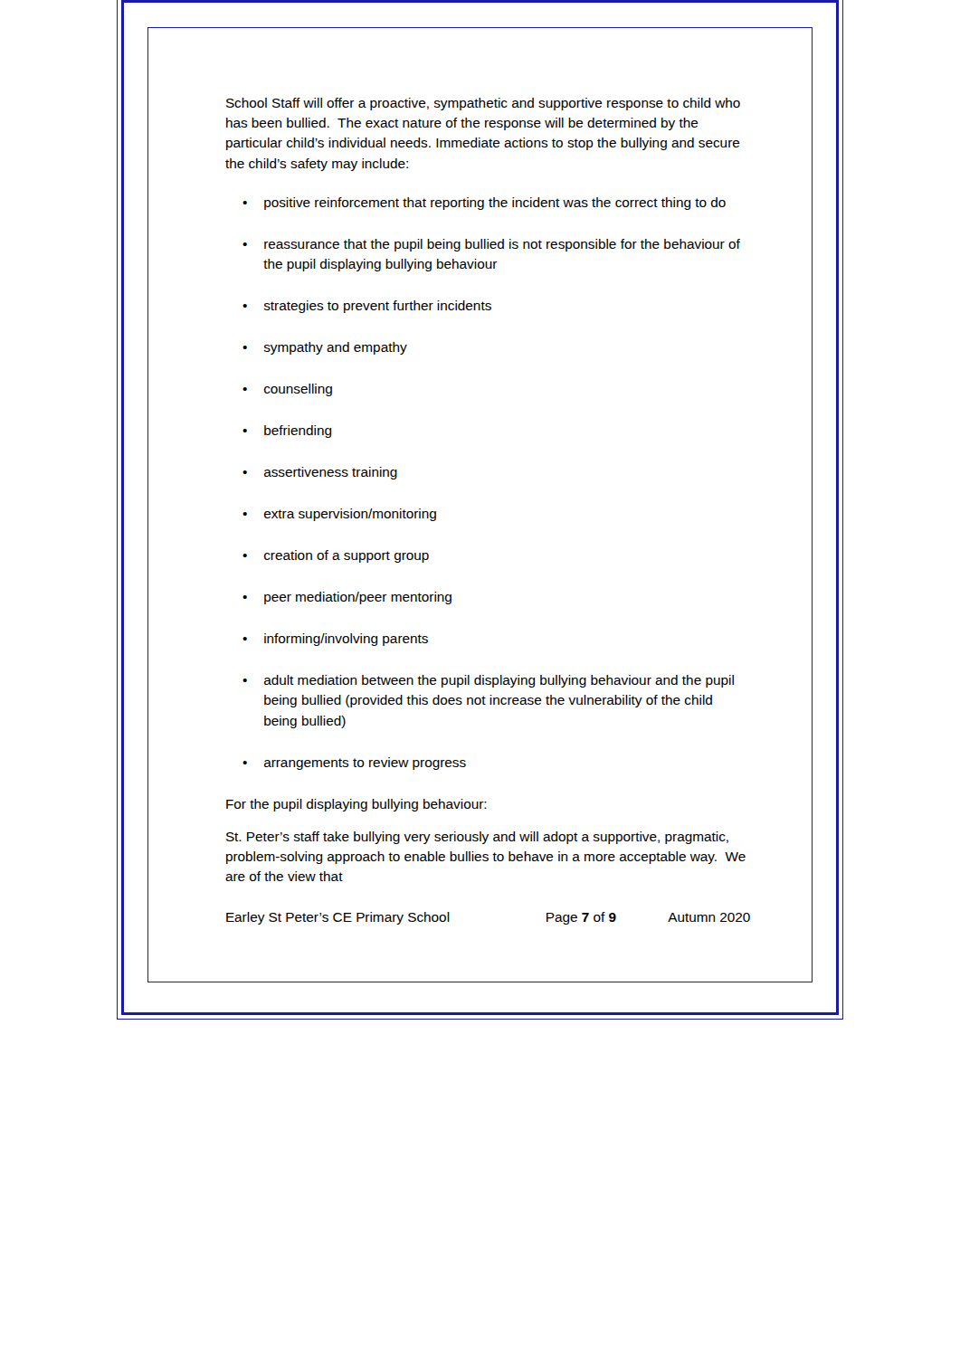School Staff will offer a proactive, sympathetic and supportive response to child who has been bullied. The exact nature of the response will be determined by the particular child’s individual needs. Immediate actions to stop the bullying and secure the child’s safety may include:
positive reinforcement that reporting the incident was the correct thing to do
reassurance that the pupil being bullied is not responsible for the behaviour of the pupil displaying bullying behaviour
strategies to prevent further incidents
sympathy and empathy
counselling
befriending
assertiveness training
extra supervision/monitoring
creation of a support group
peer mediation/peer mentoring
informing/involving parents
adult mediation between the pupil displaying bullying behaviour and the pupil being bullied (provided this does not increase the vulnerability of the child being bullied)
arrangements to review progress
For the pupil displaying bullying behaviour:
St. Peter’s staff take bullying very seriously and will adopt a supportive, pragmatic, problem-solving approach to enable bullies to behave in a more acceptable way. We are of the view that
Earley St Peter’s CE Primary School Page 7 of 9 Autumn 2020